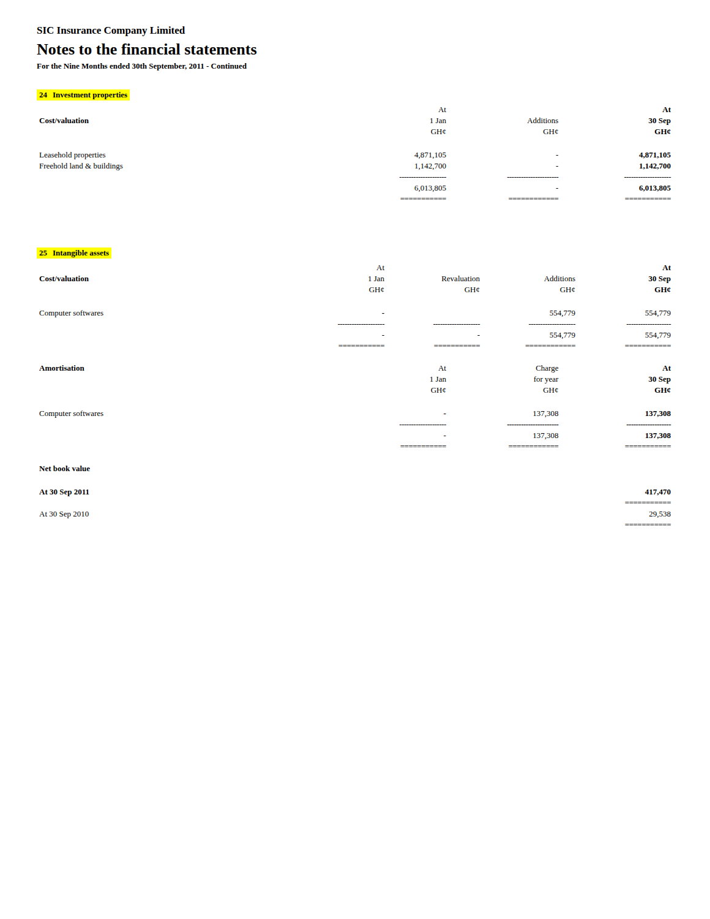SIC Insurance Company Limited
Notes to the financial statements
For the Nine Months ended 30th September, 2011 - Continued
24 Investment properties
| | At | | At |
| Cost/valuation | 1 Jan | Additions | 30 Sep |
| | GH¢ | GH¢ | GH¢ |
| Leasehold properties | 4,871,105 | - | 4,871,105 |
| Freehold land & buildings | 1,142,700 | - | 1,142,700 |
| | -------------------- | ---------------------- | -------------------- |
| | 6,013,805 | - | 6,013,805 |
| | =========== | ============ | =========== |
25 Intangible assets
| | At | | | At |
| Cost/valuation | 1 Jan | Revaluation | Additions | 30 Sep |
| | GH¢ | GH¢ | GH¢ | GH¢ |
| Computer softwares | - | | 554,779 | 554,779 |
| | -------------------- | -------------------- | -------------------- | ------------------- |
| | - | - | 554,779 | 554,779 |
| | =========== | =========== | ============ | =========== |
| Amortisation | At | Charge | At |
| | 1 Jan | for year | 30 Sep |
| | GH¢ | GH¢ | GH¢ |
| Computer softwares | - | 137,308 | 137,308 |
| | -------------------- | ---------------------- | ------------------- |
| | - | 137,308 | 137,308 |
| | =========== | ============ | =========== |
| Net book value | | | |
| At 30 Sep 2011 | | | 417,470 |
| | | | =========== |
| At 30 Sep 2010 | | | 29,538 |
| | | | =========== |